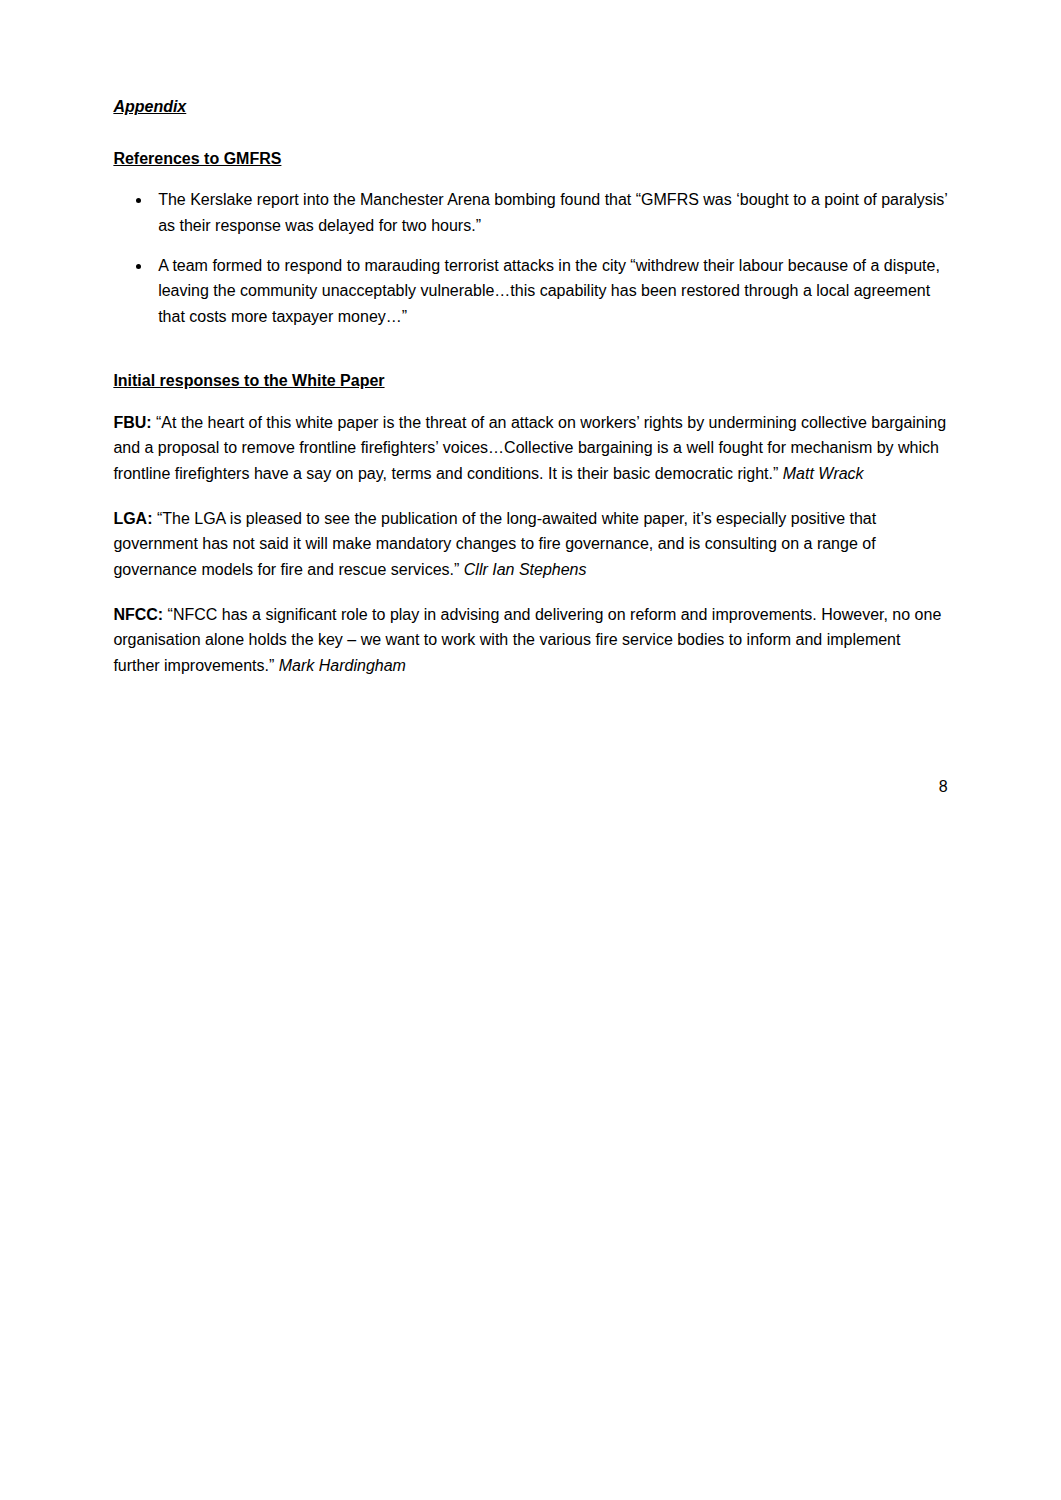Appendix
References to GMFRS
The Kerslake report into the Manchester Arena bombing found that “GMFRS was ‘bought to a point of paralysis’ as their response was delayed for two hours.”
A team formed to respond to marauding terrorist attacks in the city “withdrew their labour because of a dispute, leaving the community unacceptably vulnerable…this capability has been restored through a local agreement that costs more taxpayer money…”
Initial responses to the White Paper
FBU: “At the heart of this white paper is the threat of an attack on workers’ rights by undermining collective bargaining and a proposal to remove frontline firefighters’ voices…Collective bargaining is a well fought for mechanism by which frontline firefighters have a say on pay, terms and conditions. It is their basic democratic right.” Matt Wrack
LGA: “The LGA is pleased to see the publication of the long-awaited white paper, it’s especially positive that government has not said it will make mandatory changes to fire governance, and is consulting on a range of governance models for fire and rescue services.” Cllr Ian Stephens
NFCC: “NFCC has a significant role to play in advising and delivering on reform and improvements. However, no one organisation alone holds the key – we want to work with the various fire service bodies to inform and implement further improvements.” Mark Hardingham
8